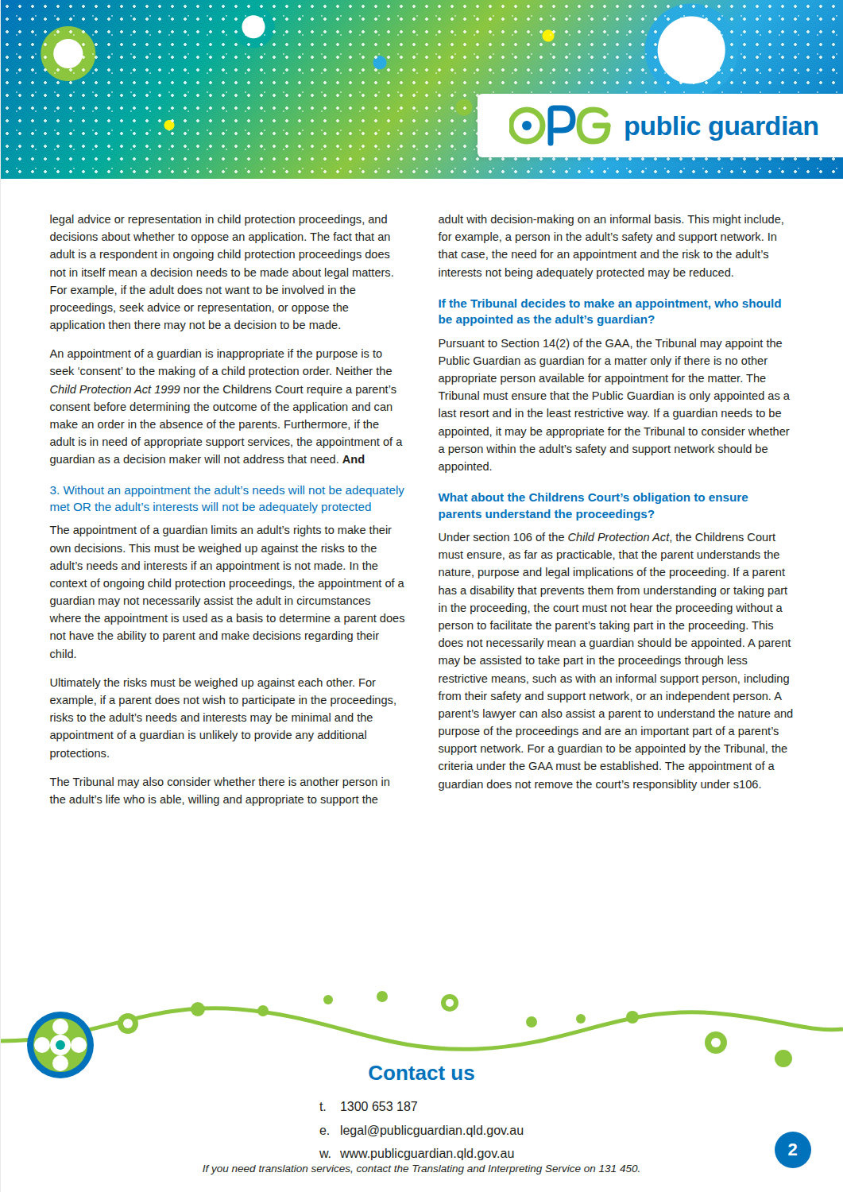public guardian
legal advice or representation in child protection proceedings, and decisions about whether to oppose an application. The fact that an adult is a respondent in ongoing child protection proceedings does not in itself mean a decision needs to be made about legal matters. For example, if the adult does not want to be involved in the proceedings, seek advice or representation, or oppose the application then there may not be a decision to be made.
An appointment of a guardian is inappropriate if the purpose is to seek ‘consent’ to the making of a child protection order. Neither the Child Protection Act 1999 nor the Childrens Court require a parent’s consent before determining the outcome of the application and can make an order in the absence of the parents. Furthermore, if the adult is in need of appropriate support services, the appointment of a guardian as a decision maker will not address that need. And
3. Without an appointment the adult’s needs will not be adequately met OR the adult’s interests will not be adequately protected
The appointment of a guardian limits an adult’s rights to make their own decisions. This must be weighed up against the risks to the adult’s needs and interests if an appointment is not made. In the context of ongoing child protection proceedings, the appointment of a guardian may not necessarily assist the adult in circumstances where the appointment is used as a basis to determine a parent does not have the ability to parent and make decisions regarding their child.
Ultimately the risks must be weighed up against each other. For example, if a parent does not wish to participate in the proceedings, risks to the adult’s needs and interests may be minimal and the appointment of a guardian is unlikely to provide any additional protections.
The Tribunal may also consider whether there is another person in the adult’s life who is able, willing and appropriate to support the adult with decision-making on an informal basis. This might include, for example, a person in the adult’s safety and support network. In that case, the need for an appointment and the risk to the adult’s interests not being adequately protected may be reduced.
If the Tribunal decides to make an appointment, who should be appointed as the adult’s guardian?
Pursuant to Section 14(2) of the GAA, the Tribunal may appoint the Public Guardian as guardian for a matter only if there is no other appropriate person available for appointment for the matter. The Tribunal must ensure that the Public Guardian is only appointed as a last resort and in the least restrictive way. If a guardian needs to be appointed, it may be appropriate for the Tribunal to consider whether a person within the adult’s safety and support network should be appointed.
What about the Childrens Court’s obligation to ensure parents understand the proceedings?
Under section 106 of the Child Protection Act, the Childrens Court must ensure, as far as practicable, that the parent understands the nature, purpose and legal implications of the proceeding. If a parent has a disability that prevents them from understanding or taking part in the proceeding, the court must not hear the proceeding without a person to facilitate the parent’s taking part in the proceeding. This does not necessarily mean a guardian should be appointed. A parent may be assisted to take part in the proceedings through less restrictive means, such as with an informal support person, including from their safety and support network, or an independent person. A parent’s lawyer can also assist a parent to understand the nature and purpose of the proceedings and are an important part of a parent’s support network. For a guardian to be appointed by the Tribunal, the criteria under the GAA must be established. The appointment of a guardian does not remove the court’s responsiblity under s106.
Contact us
t. 1300 653 187
e. legal@publicguardian.qld.gov.au
w. www.publicguardian.qld.gov.au
If you need translation services, contact the Translating and Interpreting Service on 131 450.
2